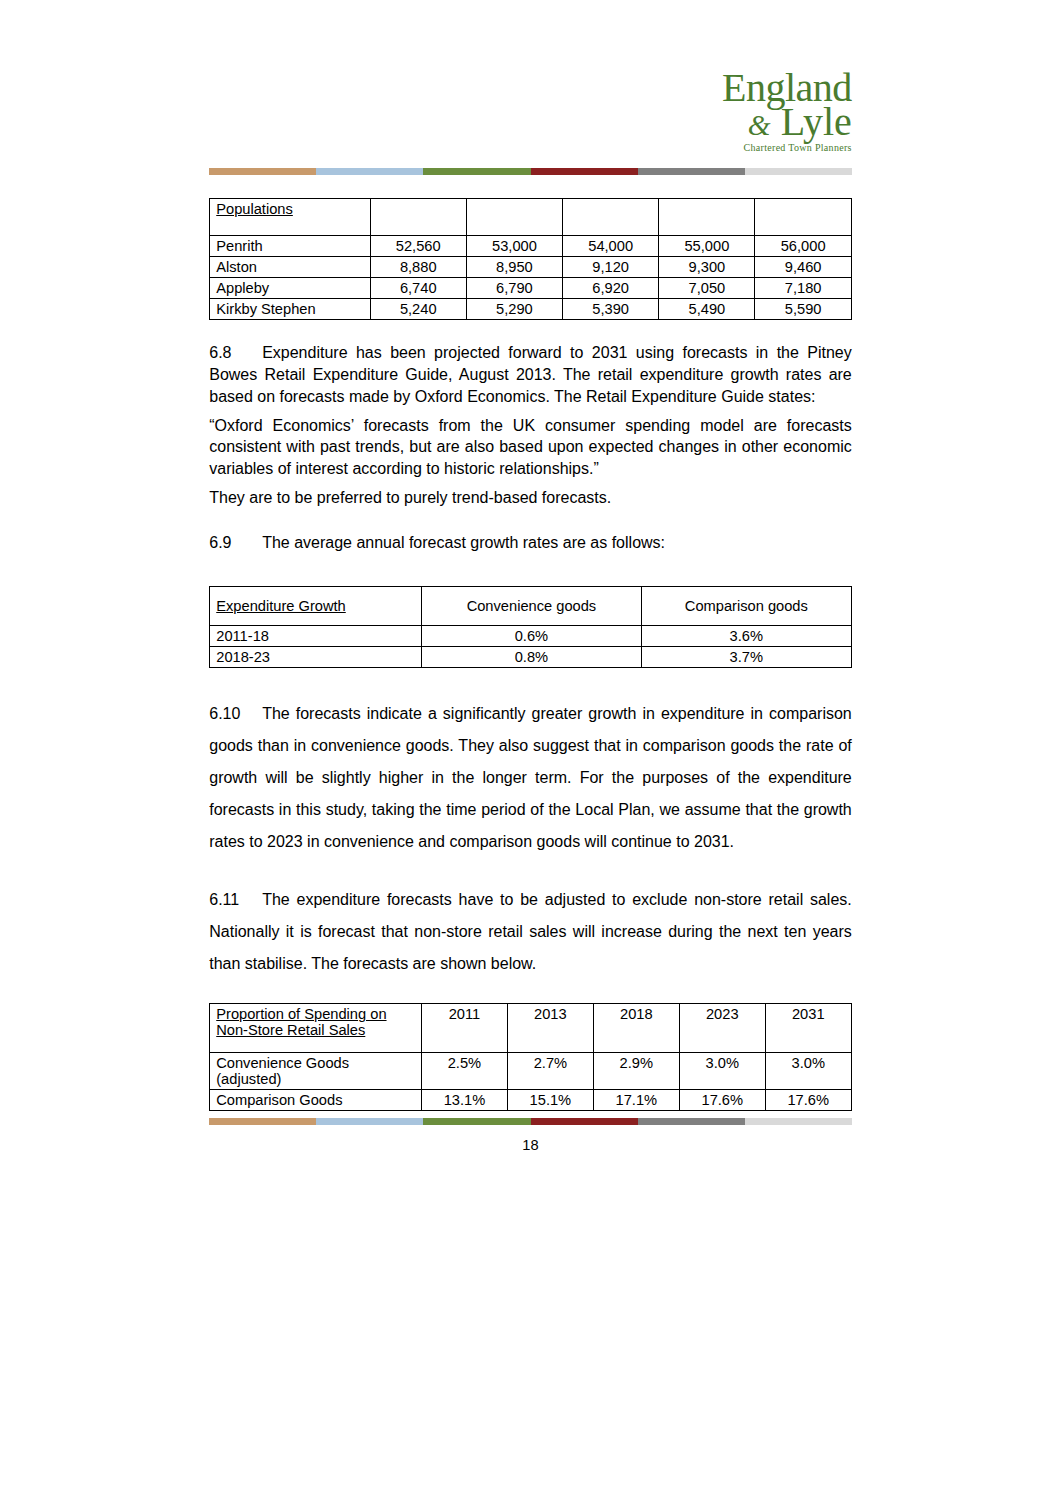England & Lyle Chartered Town Planners
| Populations | | | | | |
| Penrith | 52,560 | 53,000 | 54,000 | 55,000 | 56,000 |
| Alston | 8,880 | 8,950 | 9,120 | 9,300 | 9,460 |
| Appleby | 6,740 | 6,790 | 6,920 | 7,050 | 7,180 |
| Kirkby Stephen | 5,240 | 5,290 | 5,390 | 5,490 | 5,590 |
6.8 Expenditure has been projected forward to 2031 using forecasts in the Pitney Bowes Retail Expenditure Guide, August 2013. The retail expenditure growth rates are based on forecasts made by Oxford Economics. The Retail Expenditure Guide states:
“Oxford Economics’ forecasts from the UK consumer spending model are forecasts consistent with past trends, but are also based upon expected changes in other economic variables of interest according to historic relationships.”
They are to be preferred to purely trend-based forecasts.
6.9 The average annual forecast growth rates are as follows:
| Expenditure Growth | Convenience goods | Comparison goods |
| 2011-18 | 0.6% | 3.6% |
| 2018-23 | 0.8% | 3.7% |
6.10 The forecasts indicate a significantly greater growth in expenditure in comparison goods than in convenience goods. They also suggest that in comparison goods the rate of growth will be slightly higher in the longer term. For the purposes of the expenditure forecasts in this study, taking the time period of the Local Plan, we assume that the growth rates to 2023 in convenience and comparison goods will continue to 2031.
6.11 The expenditure forecasts have to be adjusted to exclude non-store retail sales. Nationally it is forecast that non-store retail sales will increase during the next ten years than stabilise. The forecasts are shown below.
| Proportion of Spending on Non-Store Retail Sales | 2011 | 2013 | 2018 | 2023 | 2031 |
| Convenience Goods (adjusted) | 2.5% | 2.7% | 2.9% | 3.0% | 3.0% |
| Comparison Goods | 13.1% | 15.1% | 17.1% | 17.6% | 17.6% |
18